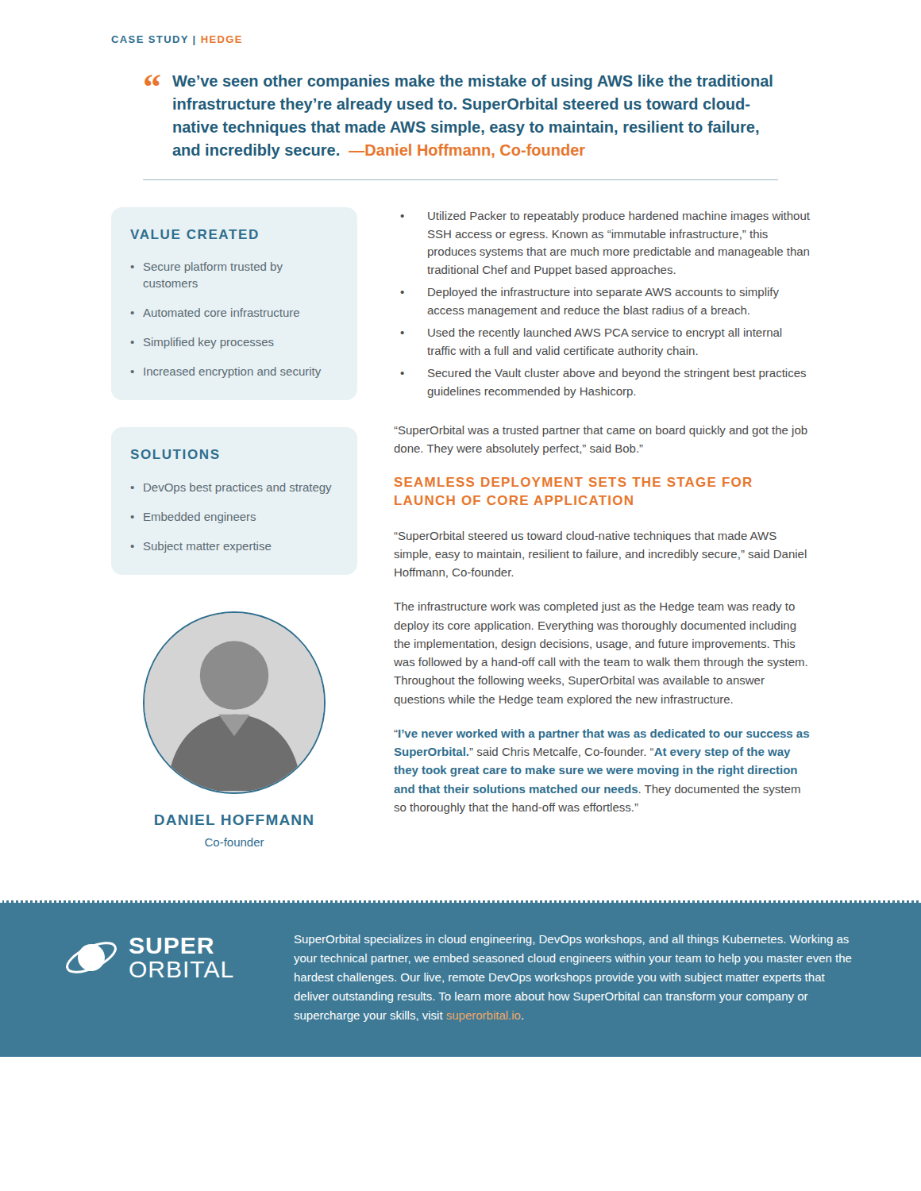CASE STUDY | HEDGE
“
We’ve seen other companies make the mistake of using AWS like the traditional infrastructure they’re already used to. SuperOrbital steered us toward cloud-native techniques that made AWS simple, easy to maintain, resilient to failure, and incredibly secure. —Daniel Hoffmann, Co-founder
VALUE CREATED
Secure platform trusted by customers
Automated core infrastructure
Simplified key processes
Increased encryption and security
SOLUTIONS
DevOps best practices and strategy
Embedded engineers
Subject matter expertise
DANIEL HOFFMANN
Co-founder
Utilized Packer to repeatably produce hardened machine images without SSH access or egress. Known as “immutable infrastructure,” this produces systems that are much more predictable and manageable than traditional Chef and Puppet based approaches.
Deployed the infrastructure into separate AWS accounts to simplify access management and reduce the blast radius of a breach.
Used the recently launched AWS PCA service to encrypt all internal traffic with a full and valid certificate authority chain.
Secured the Vault cluster above and beyond the stringent best practices guidelines recommended by Hashicorp.
“SuperOrbital was a trusted partner that came on board quickly and got the job done. They were absolutely perfect,” said Bob.”
Seamless deployment sets the stage for launch of core application
“SuperOrbital steered us toward cloud-native techniques that made AWS simple, easy to maintain, resilient to failure, and incredibly secure,” said Daniel Hoffmann, Co-founder.
The infrastructure work was completed just as the Hedge team was ready to deploy its core application. Everything was thoroughly documented including the implementation, design decisions, usage, and future improvements. This was followed by a hand-off call with the team to walk them through the system. Throughout the following weeks, SuperOrbital was available to answer questions while the Hedge team explored the new infrastructure.
“I’ve never worked with a partner that was as dedicated to our success as SuperOrbital.” said Chris Metcalfe, Co-founder. “At every step of the way they took great care to make sure we were moving in the right direction and that their solutions matched our needs. They documented the system so thoroughly that the hand-off was effortless.”
SUPER ORBITAL
SuperOrbital specializes in cloud engineering, DevOps workshops, and all things Kubernetes. Working as your technical partner, we embed seasoned cloud engineers within your team to help you master even the hardest challenges. Our live, remote DevOps workshops provide you with subject matter experts that deliver outstanding results. To learn more about how SuperOrbital can transform your company or supercharge your skills, visit superorbital.io.